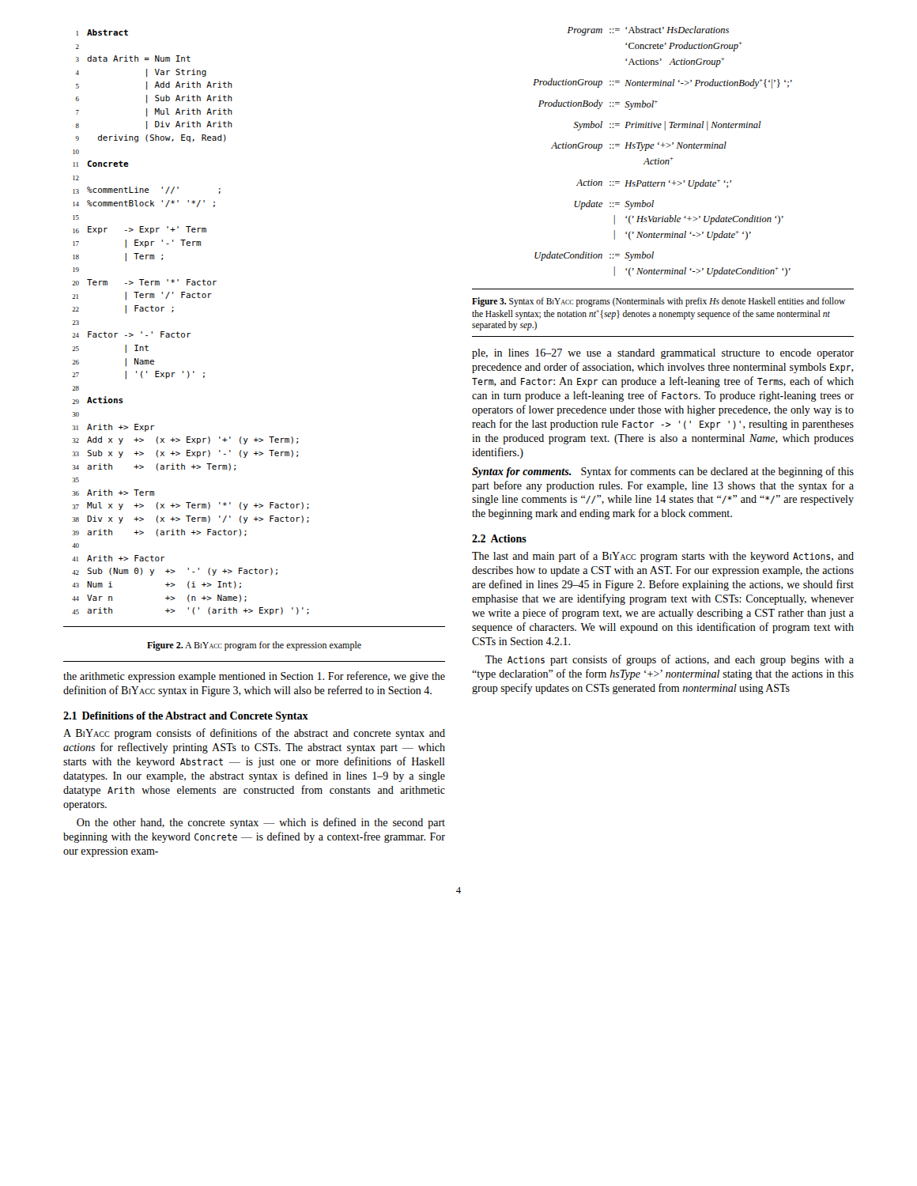Abstract
data Arith = Num Int
| Var String
| Add Arith Arith
| Sub Arith Arith
| Mul Arith Arith
| Div Arith Arith
deriving (Show, Eq, Read)
Concrete
%commentLine '//' ;
%commentBlock '/*' '*/' ;
Expr -> Expr '+' Term
| Expr '-' Term
| Term ;
Term -> Term '*' Factor
| Term '/' Factor
| Factor ;
Factor -> '-' Factor
| Int
| Name
| '(' Expr ')' ;
Actions
Arith +> Expr
Add x y +> (x +> Expr) '+' (y +> Term);
Sub x y +> (x +> Expr) '-' (y +> Term);
arith +> (arith +> Term);
Arith +> Term
Mul x y +> (x +> Term) '*' (y +> Factor);
Div x y +> (x +> Term) '/' (y +> Factor);
arith +> (arith +> Factor);
Arith +> Factor
Sub (Num 0) y +> '-' (y +> Factor);
Num i +> (i +> Int);
Var n +> (n +> Name);
arith +> '(' (arith +> Expr) ')';
Figure 2. A Bi Yacc program for the expression example
the arithmetic expression example mentioned in Section 1. For reference, we give the definition of Bi Yacc syntax in Figure 3, which will also be referred to in Section 4.
2.1 Definitions of the Abstract and Concrete Syntax
A Bi Yacc program consists of definitions of the abstract and concrete syntax and actions for reflectively printing ASTs to CSTs. The abstract syntax part — which starts with the keyword Abstract — is just one or more definitions of Haskell datatypes. In our example, the abstract syntax is defined in lines 1–9 by a single datatype Arith whose elements are constructed from constants and arithmetic operators.
On the other hand, the concrete syntax — which is defined in the second part beginning with the keyword Concrete — is defined by a context-free grammar. For our expression exam-
| Program | ::= | ‘Abstract’ HsDeclarations |
| | | ‘Concrete’ ProductionGroup + |
| | | ‘Actions’ ActionGroup + |
| ProductionGroup | ::= | Nonterminal ‘->’ ProductionBody + {‘/’} ‘;’ |
| ProductionBody | ::= | Symbol + |
| Symbol | ::= | Primitive / Terminal / Nonterminal |
| ActionGroup | ::= | HsType ‘+>’ Nonterminal |
| | | Action + |
| Action | ::= | HsPattern ‘+>’ Update + ‘;’ |
| Update | ::= | Symbol |
| | / | ‘(’ HsVariable ‘+>’ UpdateCondition ‘)’ |
| | / | ‘(’ Nonterminal ‘->’ Update + ‘)’ |
| UpdateCondition | ::= | Symbol |
| | / | ‘(’ Nonterminal ‘->’ UpdateCondition + ‘)’ |
Figure 3. Syntax of Bi Yacc programs (Nonterminals with prefix Hs denote Haskell entities and follow the Haskell syntax; the notation nt+{sep} denotes a nonempty sequence of the same nonterminal nt separated by sep.)
ple, in lines 16–27 we use a standard grammatical structure to encode operator precedence and order of association, which involves three nonterminal symbols Expr, Term, and Factor: An Expr can produce a left-leaning tree of Terms, each of which can in turn produce a left-leaning tree of Factors. To produce right-leaning trees or operators of lower precedence under those with higher precedence, the only way is to reach for the last production rule Factor -> '(' Expr ')', resulting in parentheses in the produced program text. (There is also a nonterminal Name, which produces identifiers.)
Syntax for comments. Syntax for comments can be declared at the beginning of this part before any production rules. For example, line 13 shows that the syntax for a single line comments is “//”, while line 14 states that “/*” and “*/” are respectively the beginning mark and ending mark for a block comment.
2.2 Actions
The last and main part of a Bi Yacc program starts with the keyword Actions, and describes how to update a CST with an AST. For our expression example, the actions are defined in lines 29–45 in Figure 2. Before explaining the actions, we should first emphasise that we are identifying program text with CSTs: Conceptually, whenever we write a piece of program text, we are actually describing a CST rather than just a sequence of characters. We will expound on this identification of program text with CSTs in Section 4.2.1.
The Actions part consists of groups of actions, and each group begins with a “type declaration” of the form hsType ‘+>’ nonterminal stating that the actions in this group specify updates on CSTs generated from nonterminal using ASTs
4